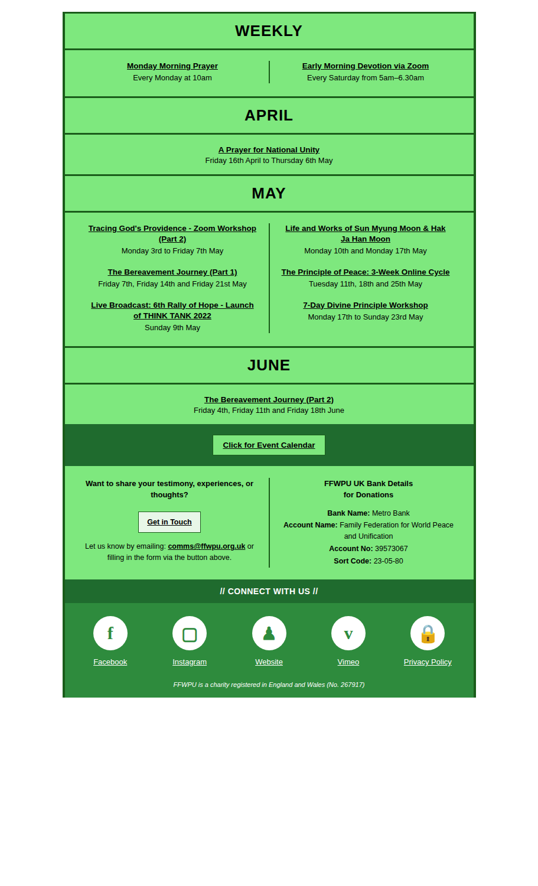WEEKLY
Monday Morning Prayer
Every Monday at 10am
Early Morning Devotion via Zoom
Every Saturday from 5am–6.30am
APRIL
A Prayer for National Unity
Friday 16th April to Thursday 6th May
MAY
Tracing God's Providence - Zoom Workshop (Part 2)
Monday 3rd to Friday 7th May
The Bereavement Journey (Part 1)
Friday 7th, Friday 14th and Friday 21st May
Live Broadcast: 6th Rally of Hope - Launch of THINK TANK 2022
Sunday 9th May
Life and Works of Sun Myung Moon & Hak Ja Han Moon
Monday 10th and Monday 17th May
The Principle of Peace: 3-Week Online Cycle
Tuesday 11th, 18th and 25th May
7-Day Divine Principle Workshop
Monday 17th to Sunday 23rd May
JUNE
The Bereavement Journey (Part 2)
Friday 4th, Friday 11th and Friday 18th June
Click for Event Calendar
Want to share your testimony, experiences, or thoughts? Get in Touch
Let us know by emailing: comms@ffwpu.org.uk or filling in the form via the button above.
FFWPU UK Bank Details
for Donations
Bank Name: Metro Bank
Account Name: Family Federation for World Peace and Unification
Account No: 39573067
Sort Code: 23-05-80
// CONNECT WITH US //
f
Facebook
▢
Instagram
♟
Website
v
Vimeo
🔒
Privacy Policy
FFWPU is a charity registered in England and Wales (No. 267917)